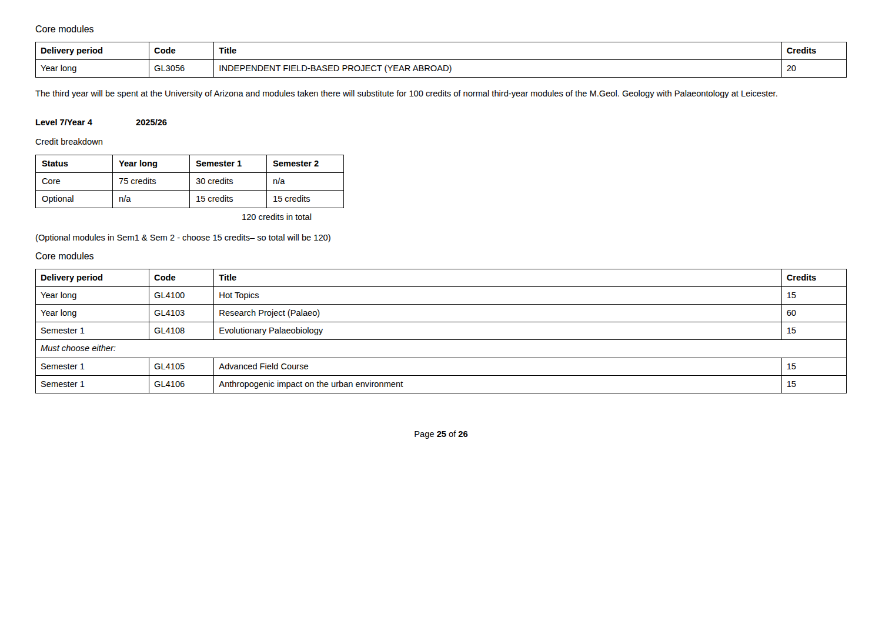Core modules
| Delivery period | Code | Title | Credits |
| --- | --- | --- | --- |
| Year long | GL3056 | INDEPENDENT FIELD-BASED PROJECT (YEAR ABROAD) | 20 |
The third year will be spent at the University of Arizona and modules taken there will substitute for 100 credits of normal third-year modules of the M.Geol. Geology with Palaeontology at Leicester.
Level 7/Year 4 2025/26
Credit breakdown
| Status | Year long | Semester 1 | Semester 2 |
| --- | --- | --- | --- |
| Core | 75 credits | 30 credits | n/a |
| Optional | n/a | 15 credits | 15 credits |
120 credits in total
(Optional modules in Sem1 & Sem 2 - choose 15 credits– so total will be 120)
Core modules
| Delivery period | Code | Title | Credits |
| --- | --- | --- | --- |
| Year long | GL4100 | Hot Topics | 15 |
| Year long | GL4103 | Research Project (Palaeo) | 60 |
| Semester 1 | GL4108 | Evolutionary Palaeobiology | 15 |
| Must choose either: |
| Semester 1 | GL4105 | Advanced Field Course | 15 |
| Semester 1 | GL4106 | Anthropogenic impact on the urban environment | 15 |
Page 25 of 26